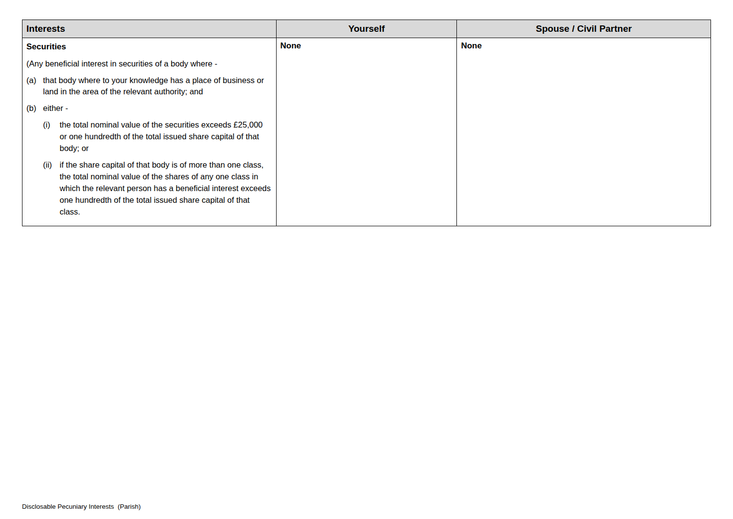| Interests | Yourself | Spouse / Civil Partner |
| --- | --- | --- |
| Securities (Any beneficial interest in securities of a body where - / (a) / that body where to your knowledge has a place of business or land in the area of the relevant authority; and / / (b) / either - / / / (i) / the total nominal value of the securities exceeds £25,000 or one hundredth of the total issued share capital of that body; or / / / (ii) / if the share capital of that body is of more than one class, the total nominal value of the shares of any one class in which the relevant person has a beneficial interest exceeds one hundredth of the total issued share capital of that class. / | None | None |
Disclosable Pecuniary Interests (Parish)